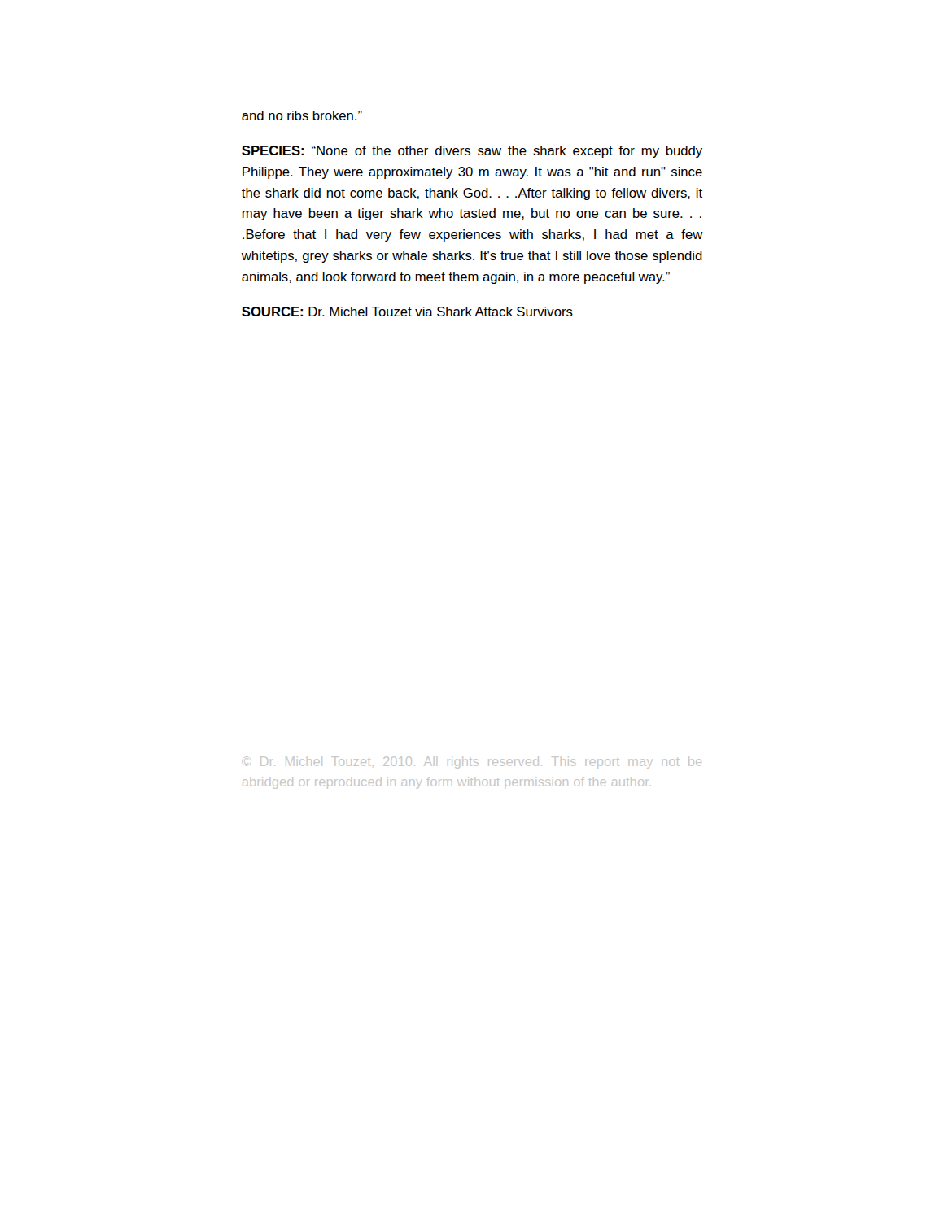and no ribs broken.”
SPECIES: “None of the other divers saw the shark except for my buddy Philippe. They were approximately 30 m away. It was a "hit and run" since the shark did not come back, thank God. . . .After talking to fellow divers, it may have been a tiger shark who tasted me, but no one can be sure. . . .Before that I had very few experiences with sharks, I had met a few whitetips, grey sharks or whale sharks. It's true that I still love those splendid animals, and look forward to meet them again, in a more peaceful way.”
SOURCE: Dr. Michel Touzet via Shark Attack Survivors
© Dr. Michel Touzet, 2010. All rights reserved. This report may not be abridged or reproduced in any form without permission of the author.